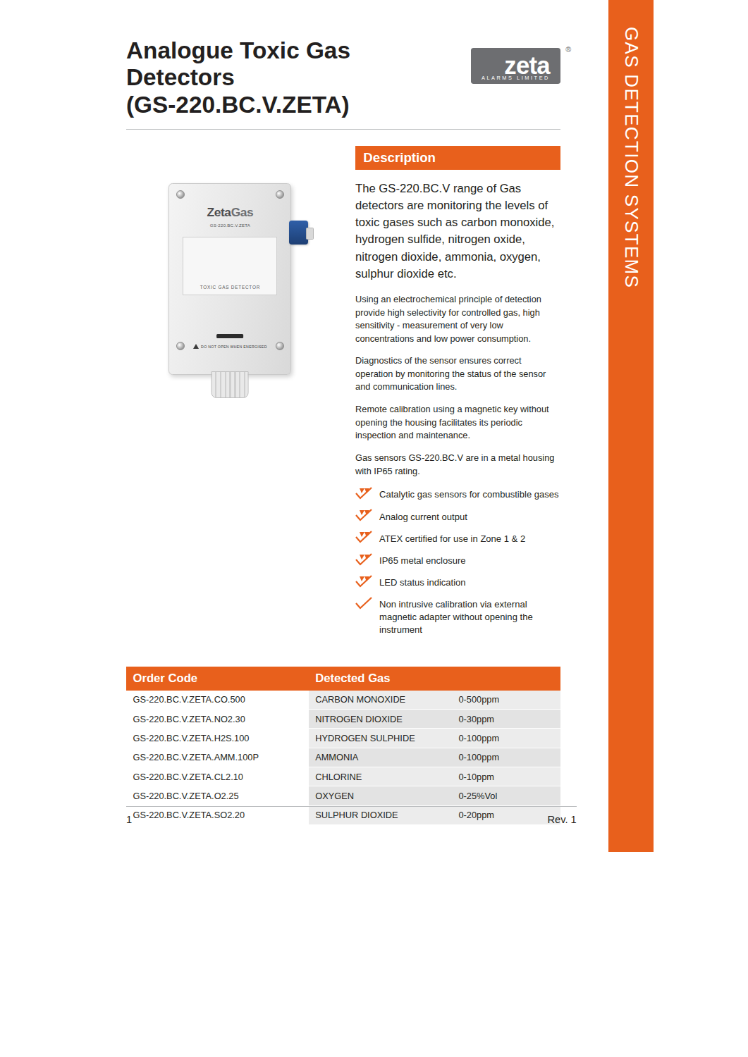GAS DETECTION SYSTEMS
Analogue Toxic Gas Detectors
(GS-220.BC.V.ZETA)
®
zeta
ALARMS LIMITED
ZetaGas
GS-220.BC.V.ZETA
TOXIC GAS DETECTOR
DO NOT OPEN WHEN ENERGISED
Description
The GS-220.BC.V range of Gas detectors are monitoring the levels of toxic gases such as carbon monoxide, hydrogen sulfide, nitrogen oxide, nitrogen dioxide, ammonia, oxygen, sulphur dioxide etc.
Using an electrochemical principle of detection provide high selectivity for controlled gas, high sensitivity - measurement of very low concentrations and low power consumption.
Diagnostics of the sensor ensures correct operation by monitoring the status of the sensor and communication lines.
Remote calibration using a magnetic key without opening the housing facilitates its periodic inspection and maintenance.
Gas sensors GS-220.BC.V are in a metal housing with IP65 rating.
Catalytic gas sensors for combustible gases
Analog current output
ATEX certified for use in Zone 1 & 2
IP65 metal enclosure
LED status indication
Non intrusive calibration via external magnetic adapter without opening the instrument
| Order Code | Detected Gas |
| --- | --- |
| GS-220.BC.V.ZETA.CO.500 | CARBON MONOXIDE | 0-500ppm |
| GS-220.BC.V.ZETA.NO2.30 | NITROGEN DIOXIDE | 0-30ppm |
| GS-220.BC.V.ZETA.H2S.100 | HYDROGEN SULPHIDE | 0-100ppm |
| GS-220.BC.V.ZETA.AMM.100P | AMMONIA | 0-100ppm |
| GS-220.BC.V.ZETA.CL2.10 | CHLORINE | 0-10ppm |
| GS-220.BC.V.ZETA.O2.25 | OXYGEN | 0-25%Vol |
| GS-220.BC.V.ZETA.SO2.20 | SULPHUR DIOXIDE | 0-20ppm |
1 Rev. 1